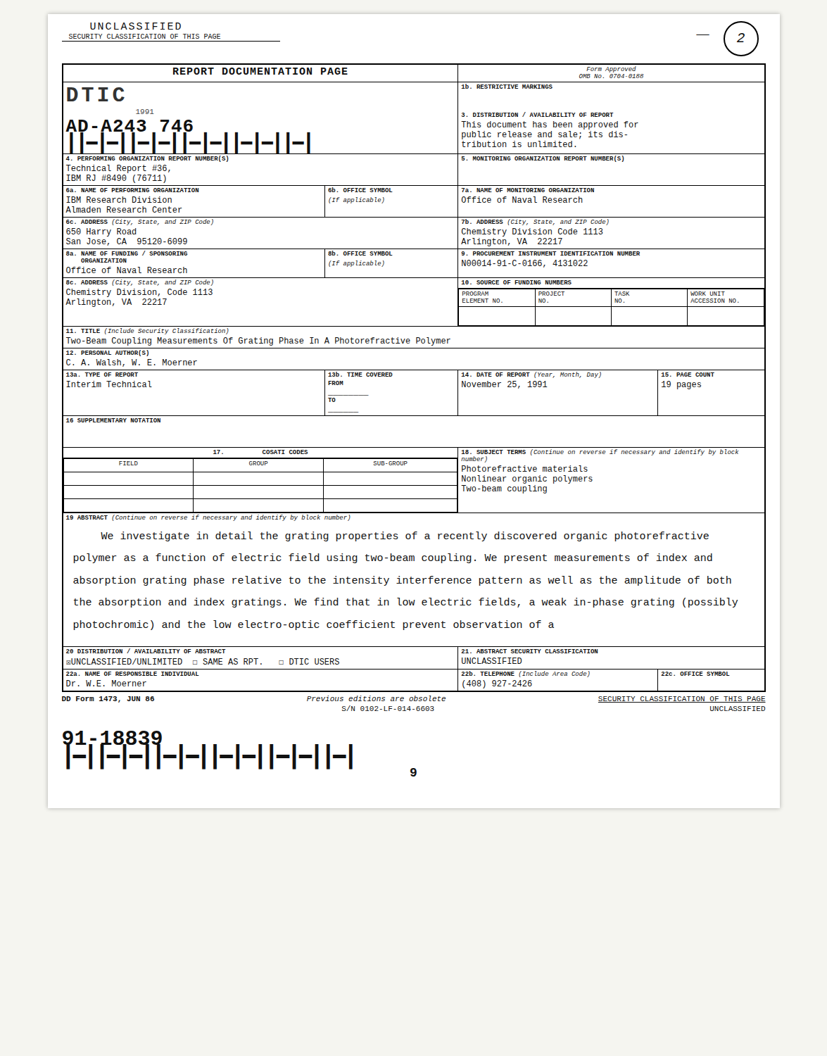UNCLASSIFIED
SECURITY CLASSIFICATION OF THIS PAGE
—
2
| REPORT DOCUMENTATION PAGE | Form Approved OMB No. 0704-0188 |
| DTIC 1991 AD-A243 746 ┃┃━┃━┃┃━┃━┃┃━┃━┃┃━┃━┃┃━┃ | 1b. RESTRICTIVE MARKINGS 3. DISTRIBUTION / AVAILABILITY OF REPORT This document has been approved for public release and sale; its dis- tribution is unlimited. |
| 4. PERFORMING ORGANIZATION REPORT NUMBER(S) Technical Report #36, IBM RJ #8490 (76711) | 5. MONITORING ORGANIZATION REPORT NUMBER(S) |
| 6a. NAME OF PERFORMING ORGANIZATION IBM Research Division Almaden Research Center | 6b. OFFICE SYMBOL (If applicable) | 7a. NAME OF MONITORING ORGANIZATION Office of Naval Research |
| 6c. ADDRESS (City, State, and ZIP Code) 650 Harry Road San Jose, CA 95120-6099 | 7b. ADDRESS (City, State, and ZIP Code) Chemistry Division Code 1113 Arlington, VA 22217 |
| 8a. NAME OF FUNDING / SPONSORING ORGANIZATION Office of Naval Research | 8b. OFFICE SYMBOL (If applicable) | 9. PROCUREMENT INSTRUMENT IDENTIFICATION NUMBER N00014-91-C-0166, 4131022 |
| 8c. ADDRESS (City, State, and ZIP Code) Chemistry Division, Code 1113 Arlington, VA 22217 | 10. SOURCE OF FUNDING NUMBERS / PROGRAM ELEMENT NO. / PROJECT NO. / TASK NO. / WORK UNIT ACCESSION NO. / |
| 11. TITLE (Include Security Classification) Two-Beam Coupling Measurements Of Grating Phase In A Photorefractive Polymer |
| 12. PERSONAL AUTHOR(S) C. A. Walsh, W. E. Moerner |
| 13a. TYPE OF REPORT Interim Technical | 13b. TIME COVERED FROM ________ TO ______ | 14. DATE OF REPORT (Year, Month, Day) November 25, 1991 | 15. PAGE COUNT 19 pages |
| 16 SUPPLEMENTARY NOTATION |
| 17. COSATI CODES / FIELD / GROUP / SUB-GROUP / | 18. SUBJECT TERMS (Continue on reverse if necessary and identify by block number) Photorefractive materials Nonlinear organic polymers Two-beam coupling |
| 19 ABSTRACT (Continue on reverse if necessary and identify by block number) We investigate in detail the grating properties of a recently discovered organic photorefractive polymer as a function of electric field using two-beam coupling. We present measurements of index and absorption grating phase relative to the intensity interference pattern as well as the amplitude of both the absorption and index gratings. We find that in low electric fields, a weak in-phase grating (possibly photochromic) and the low electro-optic coefficient prevent observation of a |
| 20 DISTRIBUTION / AVAILABILITY OF ABSTRACT ☒UNCLASSIFIED/UNLIMITED ☐ SAME AS RPT. ☐ DTIC USERS | 21. ABSTRACT SECURITY CLASSIFICATION UNCLASSIFIED |
| 22a. NAME OF RESPONSIBLE INDIVIDUAL Dr. W.E. Moerner | 22b. TELEPHONE (Include Area Code) (408) 927-2426 | 22c. OFFICE SYMBOL |
DD Form 1473, JUN 86
Previous editions are obsolete
SECURITY CLASSIFICATION OF THIS PAGE
S/N 0102-LF-014-6603
UNCLASSIFIED
91-18839
┃━┃┃━┃━┃┃━┃━┃┃━┃━┃┃━┃━┃┃━┃
9